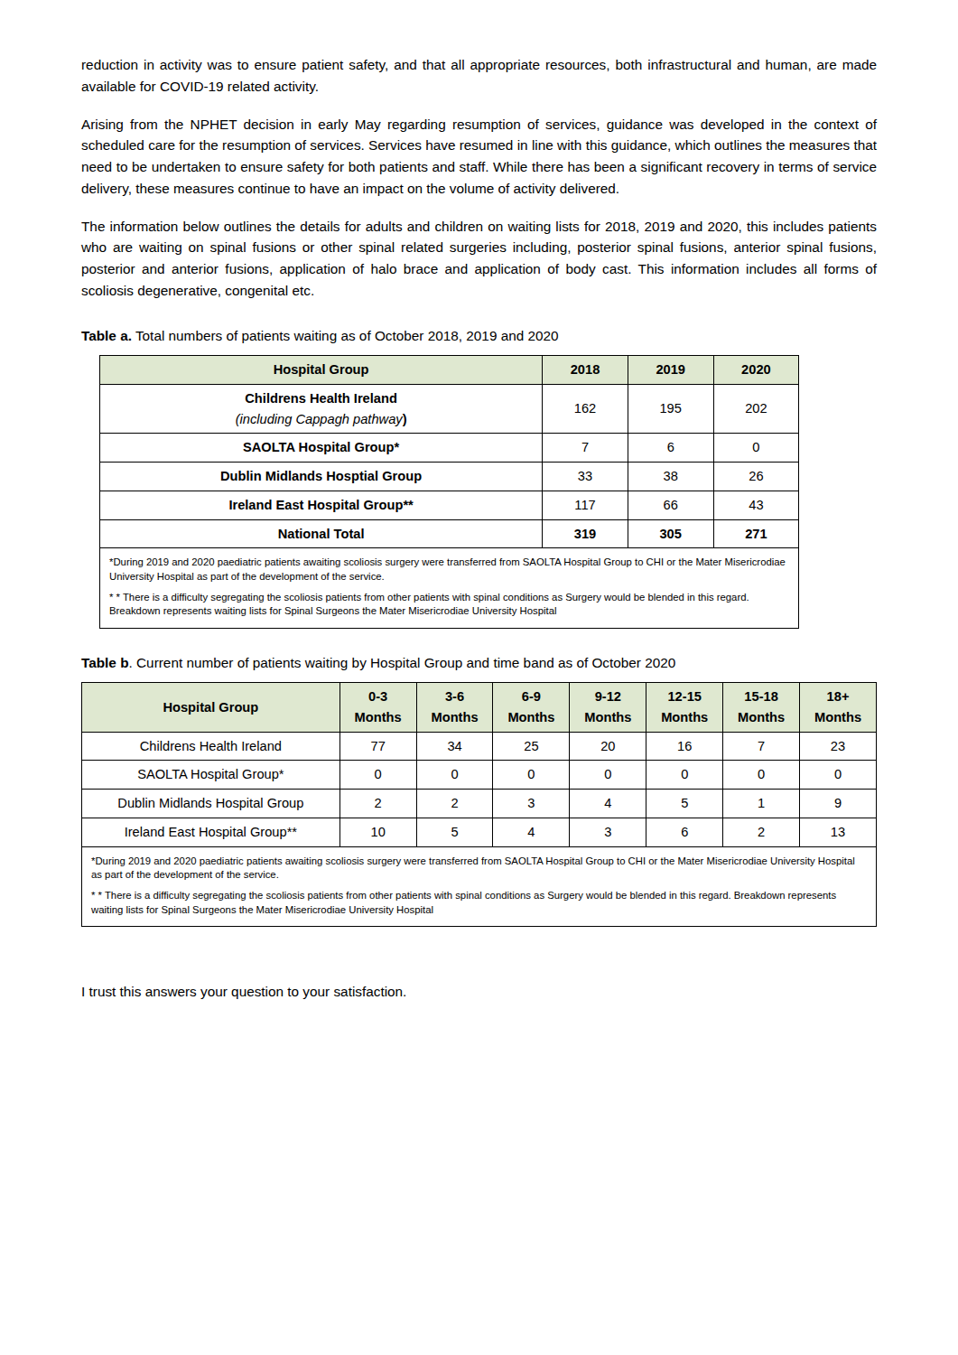reduction in activity was to ensure patient safety, and that all appropriate resources, both infrastructural and human, are made available for COVID-19 related activity.
Arising from the NPHET decision in early May regarding resumption of services, guidance was developed in the context of scheduled care for the resumption of services. Services have resumed in line with this guidance, which outlines the measures that need to be undertaken to ensure safety for both patients and staff. While there has been a significant recovery in terms of service delivery, these measures continue to have an impact on the volume of activity delivered.
The information below outlines the details for adults and children on waiting lists for 2018, 2019 and 2020, this includes patients who are waiting on spinal fusions or other spinal related surgeries including, posterior spinal fusions, anterior spinal fusions, posterior and anterior fusions, application of halo brace and application of body cast. This information includes all forms of scoliosis degenerative, congenital etc.
Table a. Total numbers of patients waiting as of October 2018, 2019 and 2020
| Hospital Group | 2018 | 2019 | 2020 |
| --- | --- | --- | --- |
| Childrens Health Ireland (including Cappagh pathway ) | 162 | 195 | 202 |
| SAOLTA Hospital Group* | 7 | 6 | 0 |
| Dublin Midlands Hosptial Group | 33 | 38 | 26 |
| Ireland East Hospital Group** | 117 | 66 | 43 |
| National Total | 319 | 305 | 271 |
*During 2019 and 2020 paediatric patients awaiting scoliosis surgery were transferred from SAOLTA Hospital Group to CHI or the Mater Misericrodiae University Hospital as part of the development of the service.
* * There is a difficulty segregating the scoliosis patients from other patients with spinal conditions as Surgery would be blended in this regard. Breakdown represents waiting lists for Spinal Surgeons the Mater Misericrodiae University Hospital
Table b. Current number of patients waiting by Hospital Group and time band as of October 2020
| Hospital Group | 0-3 Months | 3-6 Months | 6-9 Months | 9-12 Months | 12-15 Months | 15-18 Months | 18+ Months |
| --- | --- | --- | --- | --- | --- | --- | --- |
| Childrens Health Ireland | 77 | 34 | 25 | 20 | 16 | 7 | 23 |
| SAOLTA Hospital Group* | 0 | 0 | 0 | 0 | 0 | 0 | 0 |
| Dublin Midlands Hospital Group | 2 | 2 | 3 | 4 | 5 | 1 | 9 |
| Ireland East Hospital Group** | 10 | 5 | 4 | 3 | 6 | 2 | 13 |
*During 2019 and 2020 paediatric patients awaiting scoliosis surgery were transferred from SAOLTA Hospital Group to CHI or the Mater Misericrodiae University Hospital as part of the development of the service.
* * There is a difficulty segregating the scoliosis patients from other patients with spinal conditions as Surgery would be blended in this regard. Breakdown represents waiting lists for Spinal Surgeons the Mater Misericrodiae University Hospital
I trust this answers your question to your satisfaction.